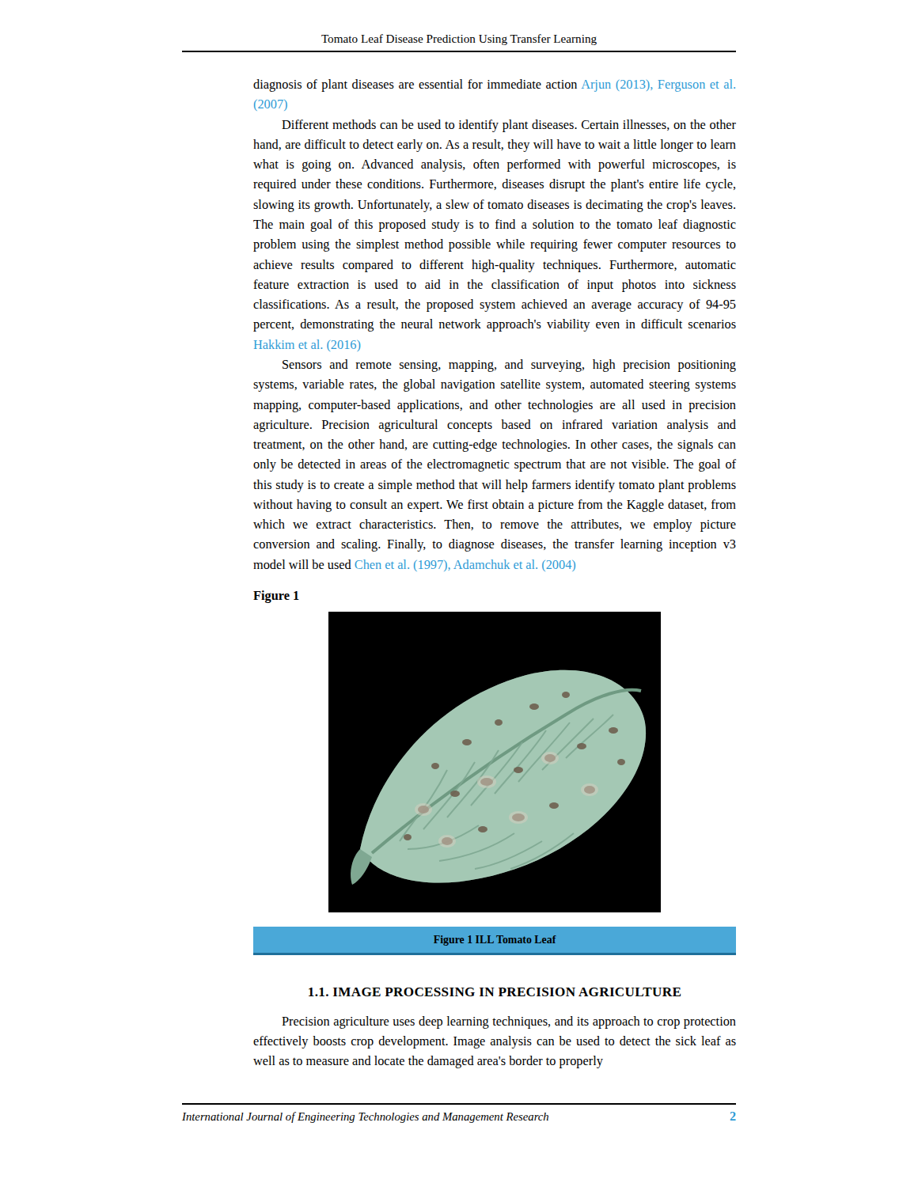Tomato Leaf Disease Prediction Using Transfer Learning
diagnosis of plant diseases are essential for immediate action Arjun (2013), Ferguson et al. (2007)
Different methods can be used to identify plant diseases. Certain illnesses, on the other hand, are difficult to detect early on. As a result, they will have to wait a little longer to learn what is going on. Advanced analysis, often performed with powerful microscopes, is required under these conditions. Furthermore, diseases disrupt the plant's entire life cycle, slowing its growth. Unfortunately, a slew of tomato diseases is decimating the crop's leaves. The main goal of this proposed study is to find a solution to the tomato leaf diagnostic problem using the simplest method possible while requiring fewer computer resources to achieve results compared to different high-quality techniques. Furthermore, automatic feature extraction is used to aid in the classification of input photos into sickness classifications. As a result, the proposed system achieved an average accuracy of 94-95 percent, demonstrating the neural network approach's viability even in difficult scenarios Hakkim et al. (2016)
Sensors and remote sensing, mapping, and surveying, high precision positioning systems, variable rates, the global navigation satellite system, automated steering systems mapping, computer-based applications, and other technologies are all used in precision agriculture. Precision agricultural concepts based on infrared variation analysis and treatment, on the other hand, are cutting-edge technologies. In other cases, the signals can only be detected in areas of the electromagnetic spectrum that are not visible. The goal of this study is to create a simple method that will help farmers identify tomato plant problems without having to consult an expert. We first obtain a picture from the Kaggle dataset, from which we extract characteristics. Then, to remove the attributes, we employ picture conversion and scaling. Finally, to diagnose diseases, the transfer learning inception v3 model will be used Chen et al. (1997), Adamchuk et al. (2004)
Figure 1
Figure 1 ILL Tomato Leaf
1.1. IMAGE PROCESSING IN PRECISION AGRICULTURE
Precision agriculture uses deep learning techniques, and its approach to crop protection effectively boosts crop development. Image analysis can be used to detect the sick leaf as well as to measure and locate the damaged area's border to properly
International Journal of Engineering Technologies and Management Research 2